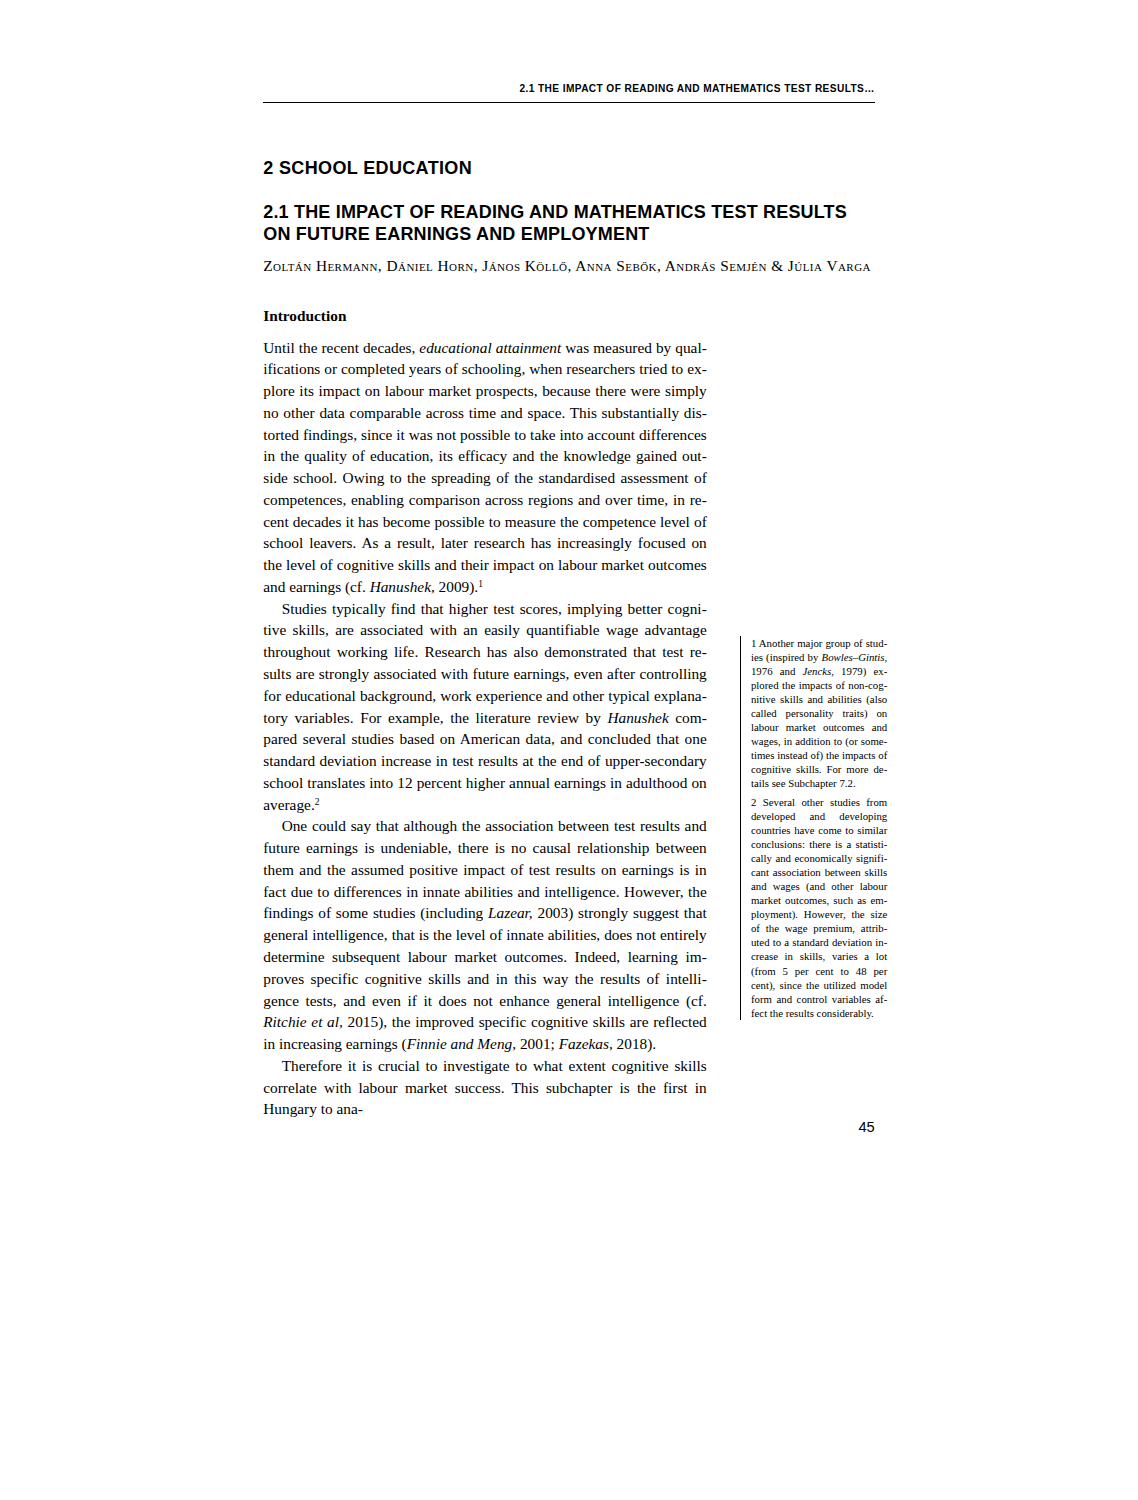2.1 The impact of reading and mathematics test results…
2 School education
2.1 The impact of reading and mathematics test results on future earnings and employment
Zoltán Hermann, Dániel Horn, János Köllő, Anna Sebők, András Semjén & Júlia Varga
Introduction
Until the recent decades, educational attainment was measured by qualifications or completed years of schooling, when researchers tried to explore its impact on labour market prospects, because there were simply no other data comparable across time and space. This substantially distorted findings, since it was not possible to take into account differences in the quality of education, its efficacy and the knowledge gained outside school. Owing to the spreading of the standardised assessment of competences, enabling comparison across regions and over time, in recent decades it has become possible to measure the competence level of school leavers. As a result, later research has increasingly focused on the level of cognitive skills and their impact on labour market outcomes and earnings (cf. Hanushek, 2009).1
Studies typically find that higher test scores, implying better cognitive skills, are associated with an easily quantifiable wage advantage throughout working life. Research has also demonstrated that test results are strongly associated with future earnings, even after controlling for educational background, work experience and other typical explanatory variables. For example, the literature review by Hanushek compared several studies based on American data, and concluded that one standard deviation increase in test results at the end of upper-secondary school translates into 12 percent higher annual earnings in adulthood on average.2
One could say that although the association between test results and future earnings is undeniable, there is no causal relationship between them and the assumed positive impact of test results on earnings is in fact due to differences in innate abilities and intelligence. However, the findings of some studies (including Lazear, 2003) strongly suggest that general intelligence, that is the level of innate abilities, does not entirely determine subsequent labour market outcomes. Indeed, learning improves specific cognitive skills and in this way the results of intelligence tests, and even if it does not enhance general intelligence (cf. Ritchie et al, 2015), the improved specific cognitive skills are reflected in increasing earnings (Finnie and Meng, 2001; Fazekas, 2018).
Therefore it is crucial to investigate to what extent cognitive skills correlate with labour market success. This subchapter is the first in Hungary to ana-
1 Another major group of studies (inspired by Bowles–Gintis, 1976 and Jencks, 1979) explored the impacts of non-cognitive skills and abilities (also called personality traits) on labour market outcomes and wages, in addition to (or sometimes instead of) the impacts of cognitive skills. For more details see Subchapter 7.2.
2 Several other studies from developed and developing countries have come to similar conclusions: there is a statistically and economically significant association between skills and wages (and other labour market outcomes, such as employment). However, the size of the wage premium, attributed to a standard deviation increase in skills, varies a lot (from 5 per cent to 48 per cent), since the utilized model form and control variables affect the results considerably.
45